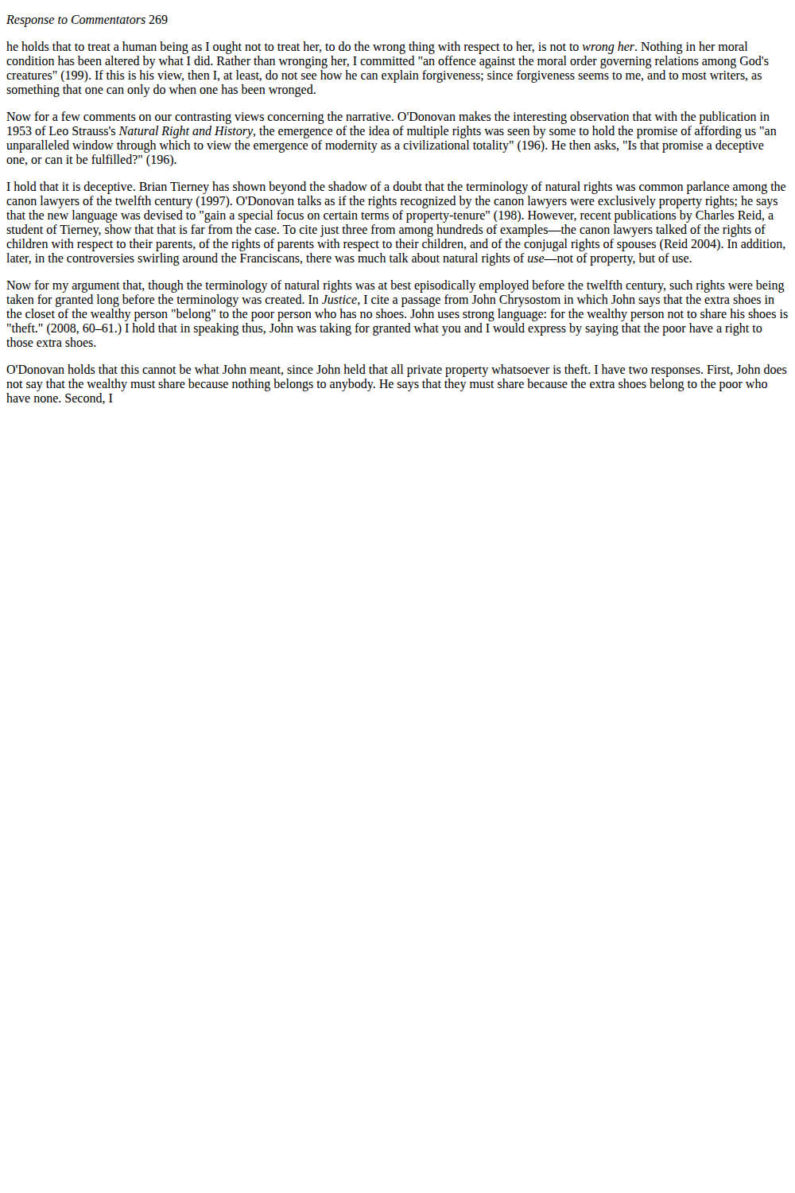Response to Commentators 269
he holds that to treat a human being as I ought not to treat her, to do the wrong thing with respect to her, is not to wrong her. Nothing in her moral condition has been altered by what I did. Rather than wronging her, I committed "an offence against the moral order governing relations among God's creatures" (199). If this is his view, then I, at least, do not see how he can explain forgiveness; since forgiveness seems to me, and to most writers, as something that one can only do when one has been wronged.
Now for a few comments on our contrasting views concerning the narrative. O'Donovan makes the interesting observation that with the publication in 1953 of Leo Strauss's Natural Right and History, the emergence of the idea of multiple rights was seen by some to hold the promise of affording us "an unparalleled window through which to view the emergence of modernity as a civilizational totality" (196). He then asks, "Is that promise a deceptive one, or can it be fulfilled?" (196).
I hold that it is deceptive. Brian Tierney has shown beyond the shadow of a doubt that the terminology of natural rights was common parlance among the canon lawyers of the twelfth century (1997). O'Donovan talks as if the rights recognized by the canon lawyers were exclusively property rights; he says that the new language was devised to "gain a special focus on certain terms of property-tenure" (198). However, recent publications by Charles Reid, a student of Tierney, show that that is far from the case. To cite just three from among hundreds of examples—the canon lawyers talked of the rights of children with respect to their parents, of the rights of parents with respect to their children, and of the conjugal rights of spouses (Reid 2004). In addition, later, in the controversies swirling around the Franciscans, there was much talk about natural rights of use—not of property, but of use.
Now for my argument that, though the terminology of natural rights was at best episodically employed before the twelfth century, such rights were being taken for granted long before the terminology was created. In Justice, I cite a passage from John Chrysostom in which John says that the extra shoes in the closet of the wealthy person "belong" to the poor person who has no shoes. John uses strong language: for the wealthy person not to share his shoes is "theft." (2008, 60–61.) I hold that in speaking thus, John was taking for granted what you and I would express by saying that the poor have a right to those extra shoes.
O'Donovan holds that this cannot be what John meant, since John held that all private property whatsoever is theft. I have two responses. First, John does not say that the wealthy must share because nothing belongs to anybody. He says that they must share because the extra shoes belong to the poor who have none. Second, I